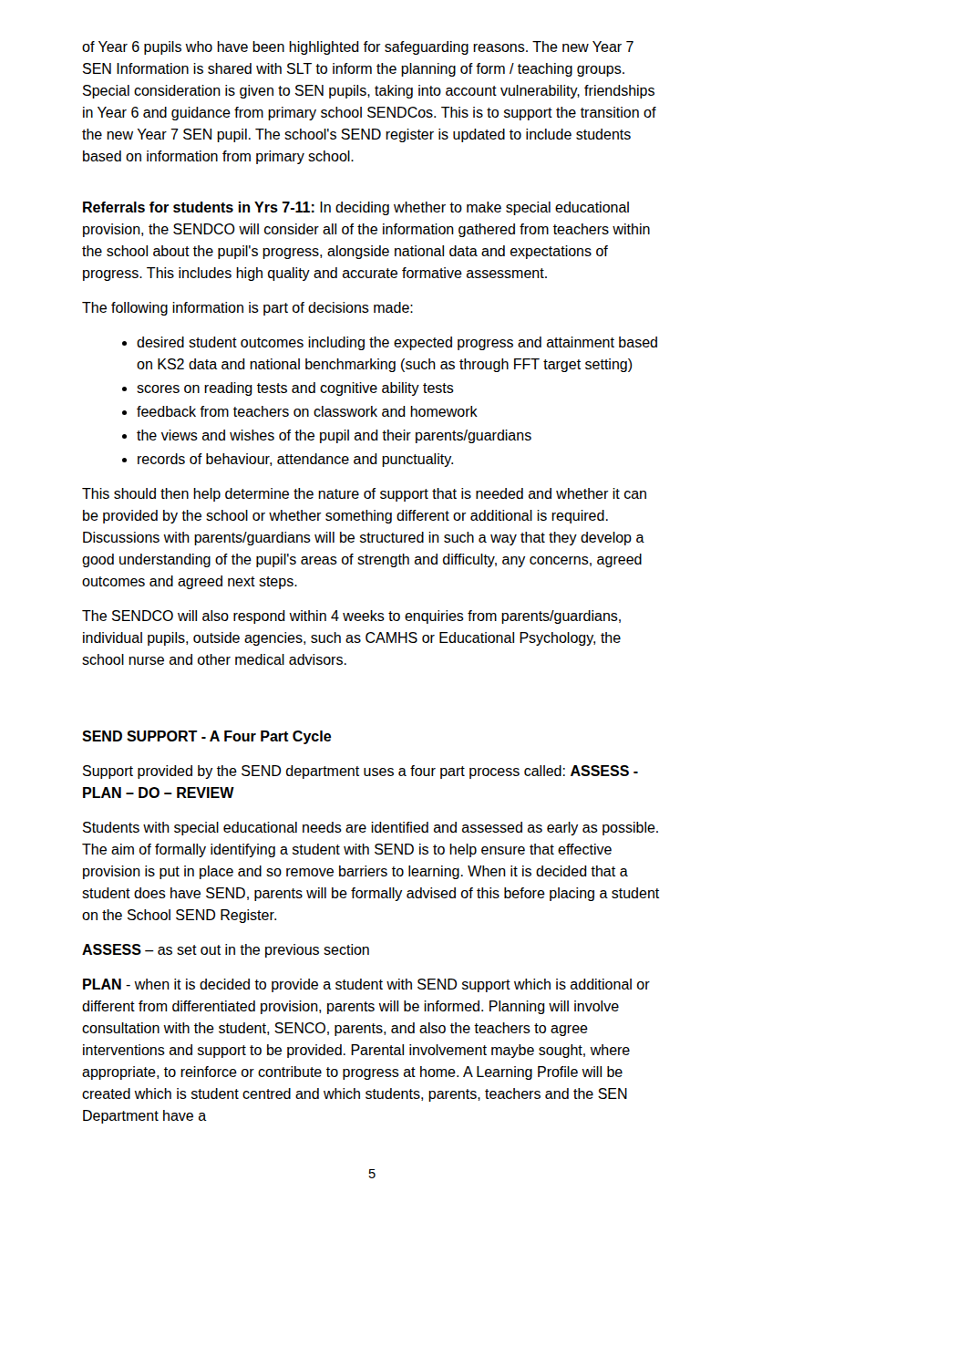of Year 6 pupils who have been highlighted for safeguarding reasons. The new Year 7 SEN Information is shared with SLT to inform the planning of form / teaching groups. Special consideration is given to SEN pupils, taking into account vulnerability, friendships in Year 6 and guidance from primary school SENDCos. This is to support the transition of the new Year 7 SEN pupil. The school's SEND register is updated to include students based on information from primary school.
Referrals for students in Yrs 7-11: In deciding whether to make special educational provision, the SENDCO will consider all of the information gathered from teachers within the school about the pupil's progress, alongside national data and expectations of progress. This includes high quality and accurate formative assessment.
The following information is part of decisions made:
desired student outcomes including the expected progress and attainment based on KS2 data and national benchmarking (such as through FFT target setting)
scores on reading tests and cognitive ability tests
feedback from teachers on classwork and homework
the views and wishes of the pupil and their parents/guardians
records of behaviour, attendance and punctuality.
This should then help determine the nature of support that is needed and whether it can be provided by the school or whether something different or additional is required. Discussions with parents/guardians will be structured in such a way that they develop a good understanding of the pupil's areas of strength and difficulty, any concerns, agreed outcomes and agreed next steps.
The SENDCO will also respond within 4 weeks to enquiries from parents/guardians, individual pupils, outside agencies, such as CAMHS or Educational Psychology, the school nurse and other medical advisors.
SEND SUPPORT - A Four Part Cycle
Support provided by the SEND department uses a four part process called: ASSESS - PLAN – DO – REVIEW
Students with special educational needs are identified and assessed as early as possible. The aim of formally identifying a student with SEND is to help ensure that effective provision is put in place and so remove barriers to learning. When it is decided that a student does have SEND, parents will be formally advised of this before placing a student on the School SEND Register.
ASSESS – as set out in the previous section
PLAN - when it is decided to provide a student with SEND support which is additional or different from differentiated provision, parents will be informed. Planning will involve consultation with the student, SENCO, parents, and also the teachers to agree interventions and support to be provided. Parental involvement maybe sought, where appropriate, to reinforce or contribute to progress at home. A Learning Profile will be created which is student centred and which students, parents, teachers and the SEN Department have a
5